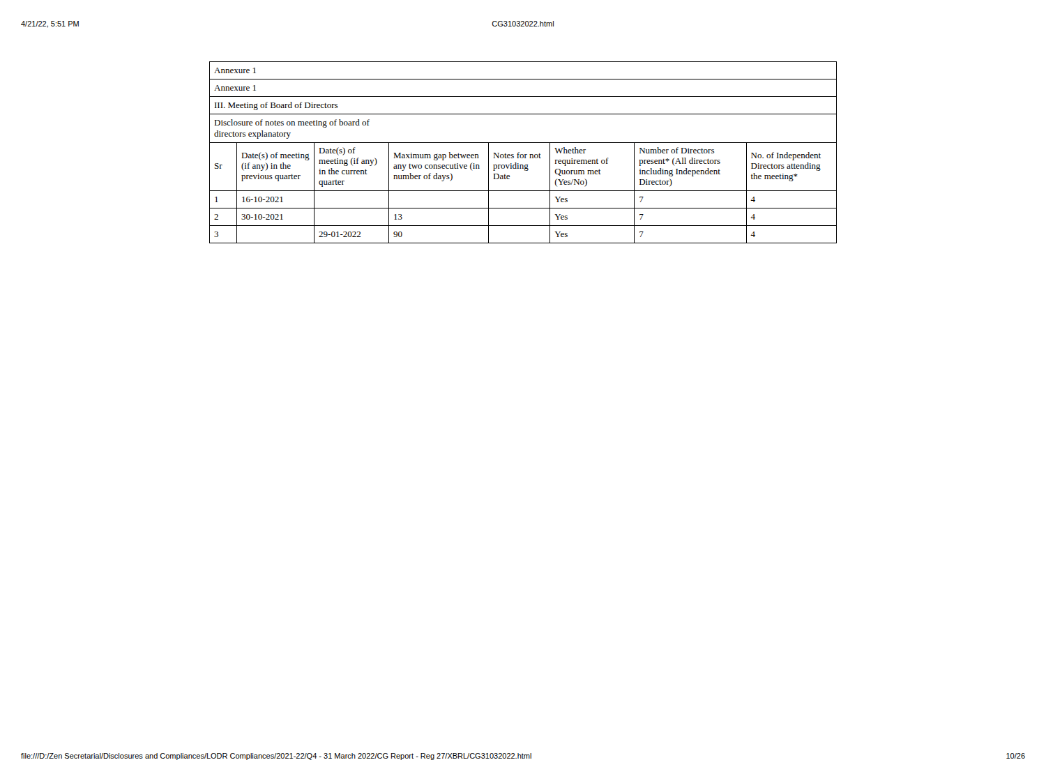4/21/22, 5:51 PM
CG31032022.html
| Annexure 1 |
| Annexure 1 |
| III. Meeting of Board of Directors |
| Disclosure of notes on meeting of board of directors explanatory | | |
| Sr | Date(s) of meeting (if any) in the previous quarter | Date(s) of meeting (if any) in the current quarter | Maximum gap between any two consecutive (in number of days) | Notes for not providing Date | Whether requirement of Quorum met (Yes/No) | Number of Directors present* (All directors including Independent Director) | No. of Independent Directors attending the meeting* |
| 1 | 16-10-2021 | | | | Yes | 7 | 4 |
| 2 | 30-10-2021 | | 13 | | Yes | 7 | 4 |
| 3 | | 29-01-2022 | 90 | | Yes | 7 | 4 |
file:///D:/Zen Secretarial/Disclosures and Compliances/LODR Compliances/2021-22/Q4 - 31 March 2022/CG Report - Reg 27/XBRL/CG31032022.html
10/26